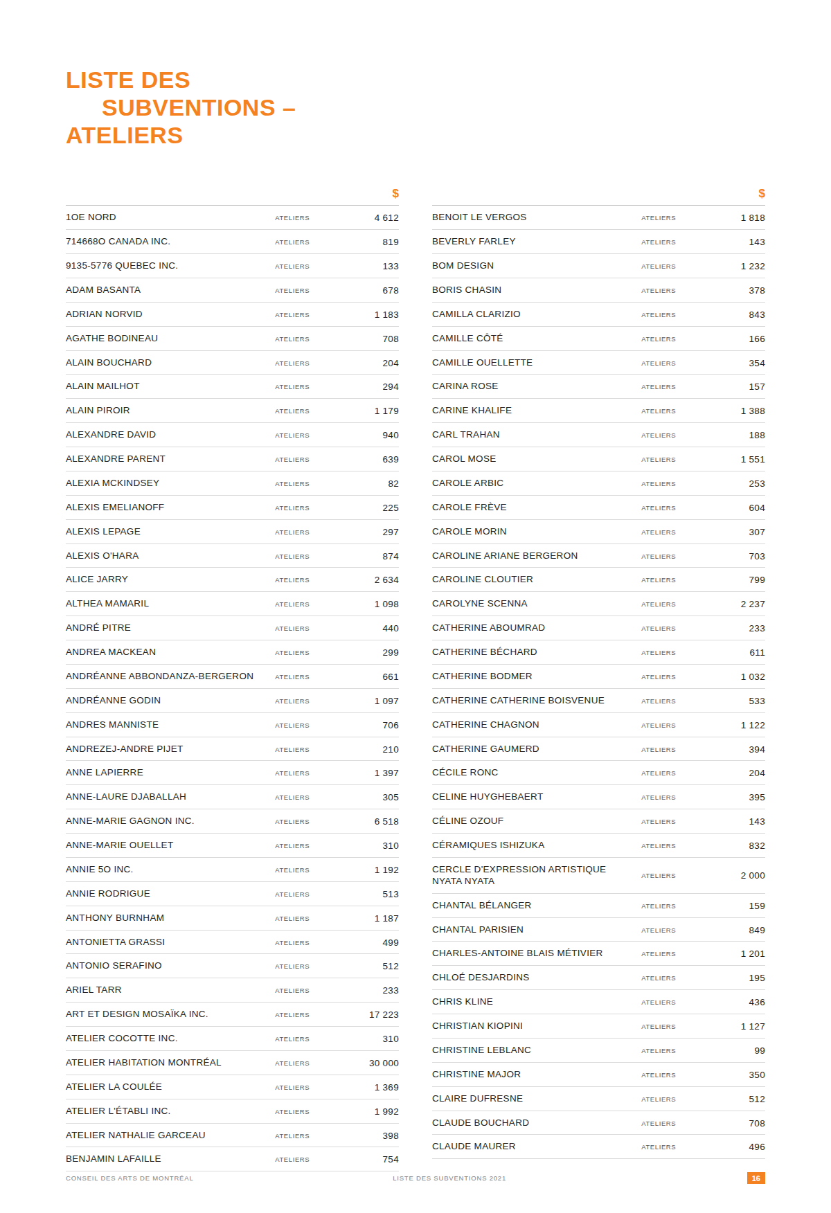Liste dessubventions –Ateliers
| | $ |
| --- | --- |
| 1OE Nord | Ateliers | 4 612 |
| 714668O Canada Inc. | Ateliers | 819 |
| 9135-5776 Quebec Inc. | Ateliers | 133 |
| Adam Basanta | Ateliers | 678 |
| Adrian Norvid | Ateliers | 1 183 |
| Agathe Bodineau | Ateliers | 708 |
| Alain Bouchard | Ateliers | 204 |
| Alain Mailhot | Ateliers | 294 |
| Alain Piroir | Ateliers | 1 179 |
| Alexandre David | Ateliers | 940 |
| Alexandre Parent | Ateliers | 639 |
| Alexia Mckindsey | Ateliers | 82 |
| Alexis Emelianoff | Ateliers | 225 |
| Alexis Lepage | Ateliers | 297 |
| Alexis O'Hara | Ateliers | 874 |
| Alice Jarry | Ateliers | 2 634 |
| Althea Mamaril | Ateliers | 1 098 |
| André Pitre | Ateliers | 440 |
| Andrea Mackean | Ateliers | 299 |
| Andréanne Abbondanza-Bergeron | Ateliers | 661 |
| Andréanne Godin | Ateliers | 1 097 |
| Andres Manniste | Ateliers | 706 |
| Andrezej-Andre Pijet | Ateliers | 210 |
| Anne Lapierre | Ateliers | 1 397 |
| Anne-Laure Djaballah | Ateliers | 305 |
| Anne-Marie Gagnon Inc. | Ateliers | 6 518 |
| Anne-Marie Ouellet | Ateliers | 310 |
| Annie 5O Inc. | Ateliers | 1 192 |
| Annie Rodrigue | Ateliers | 513 |
| Anthony Burnham | Ateliers | 1 187 |
| Antonietta Grassi | Ateliers | 499 |
| Antonio Serafino | Ateliers | 512 |
| Ariel Tarr | Ateliers | 233 |
| Art et Design Mosaïka Inc. | Ateliers | 17 223 |
| Atelier Cocotte Inc. | Ateliers | 310 |
| Atelier Habitation Montréal | Ateliers | 30 000 |
| Atelier La Coulée | Ateliers | 1 369 |
| Atelier L'Établi Inc. | Ateliers | 1 992 |
| Atelier Nathalie Garceau | Ateliers | 398 |
| Benjamin Lafaille | Ateliers | 754 |
| | $ |
| --- | --- |
| Benoit Le Vergos | Ateliers | 1 818 |
| Beverly Farley | Ateliers | 143 |
| Bom Design | Ateliers | 1 232 |
| Boris Chasin | Ateliers | 378 |
| Camilla Clarizio | Ateliers | 843 |
| Camille Côté | Ateliers | 166 |
| Camille Ouellette | Ateliers | 354 |
| Carina Rose | Ateliers | 157 |
| Carine Khalife | Ateliers | 1 388 |
| Carl Trahan | Ateliers | 188 |
| Carol Mose | Ateliers | 1 551 |
| Carole Arbic | Ateliers | 253 |
| Carole Frève | Ateliers | 604 |
| Carole Morin | Ateliers | 307 |
| Caroline Ariane Bergeron | Ateliers | 703 |
| Caroline Cloutier | Ateliers | 799 |
| Carolyne Scenna | Ateliers | 2 237 |
| Catherine Aboumrad | Ateliers | 233 |
| Catherine Béchard | Ateliers | 611 |
| Catherine Bodmer | Ateliers | 1 032 |
| Catherine Catherine Boisvenue | Ateliers | 533 |
| Catherine Chagnon | Ateliers | 1 122 |
| Catherine Gaumerd | Ateliers | 394 |
| Cécile Ronc | Ateliers | 204 |
| Celine Huyghebaert | Ateliers | 395 |
| Céline Ozouf | Ateliers | 143 |
| Céramiques Ishizuka | Ateliers | 832 |
| Cercle d'Expression Artistique Nyata Nyata | Ateliers | 2 000 |
| Chantal Bélanger | Ateliers | 159 |
| Chantal Parisien | Ateliers | 849 |
| Charles-Antoine Blais Métivier | Ateliers | 1 201 |
| Chloé Desjardins | Ateliers | 195 |
| Chris Kline | Ateliers | 436 |
| Christian Kiopini | Ateliers | 1 127 |
| Christine Leblanc | Ateliers | 99 |
| Christine Major | Ateliers | 350 |
| Claire Dufresne | Ateliers | 512 |
| Claude Bouchard | Ateliers | 708 |
| Claude Maurer | Ateliers | 496 |
Conseil des arts de Montréal
Liste des subventions 2021
16